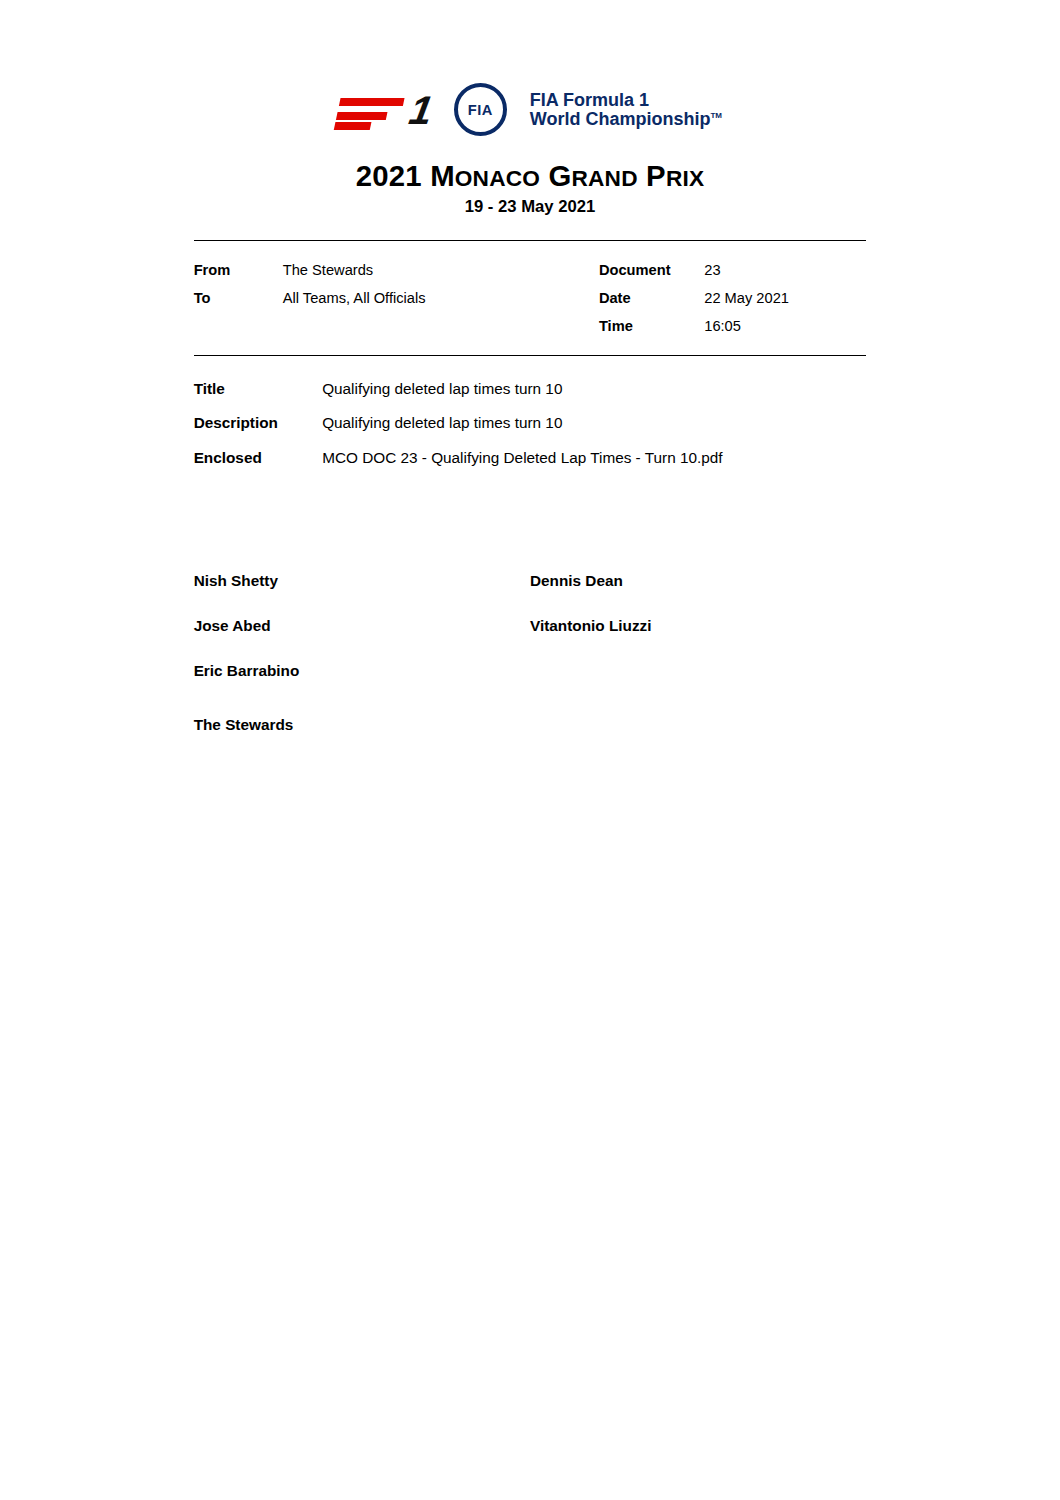1 FIA
FIA Formula 1
World ChampionshipTM
2021 MONACO GRAND PRIX
19 - 23 May 2021
| From | The Stewards | Document | 23 |
| To | All Teams, All Officials | Date | 22 May 2021 |
| | | Time | 16:05 |
| Title | Qualifying deleted lap times turn 10 |
| Description | Qualifying deleted lap times turn 10 |
| Enclosed | MCO DOC 23 - Qualifying Deleted Lap Times - Turn 10.pdf |
| Nish Shetty | Dennis Dean |
| Jose Abed | Vitantonio Liuzzi |
| Eric Barrabino | |
The Stewards